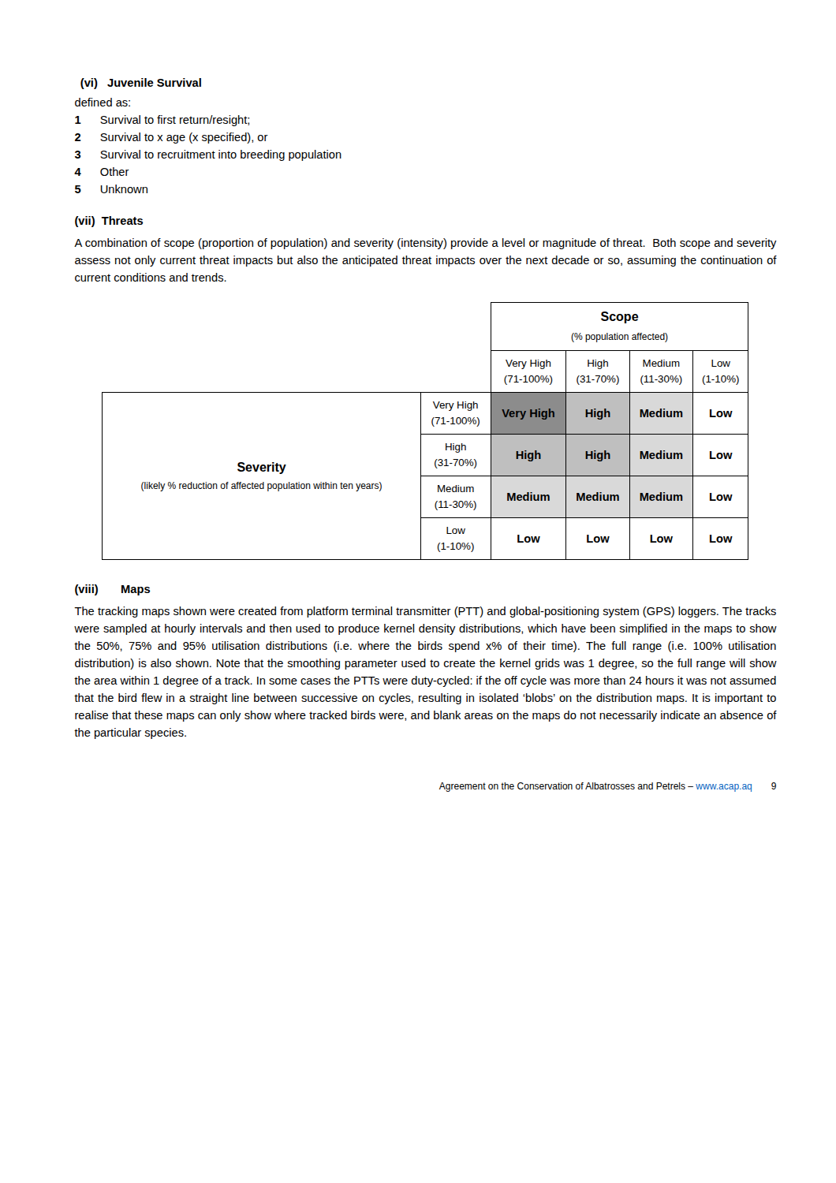(vi) Juvenile Survival
defined as:
1 Survival to first return/resight;
2 Survival to x age (x specified), or
3 Survival to recruitment into breeding population
4 Other
5 Unknown
(vii) Threats
A combination of scope (proportion of population) and severity (intensity) provide a level or magnitude of threat. Both scope and severity assess not only current threat impacts but also the anticipated threat impacts over the next decade or so, assuming the continuation of current conditions and trends.
| | Scope (% population affected) |
| | Very High (71-100%) | High (31-70%) | Medium (11-30%) | Low (1-10%) |
| Severity (likely % reduction of affected population within ten years) | Very High (71-100%) | Very High | High | Medium | Low |
| High (31-70%) | High | High | Medium | Low |
| Medium (11-30%) | Medium | Medium | Medium | Low |
| Low (1-10%) | Low | Low | Low | Low |
(viii) Maps
The tracking maps shown were created from platform terminal transmitter (PTT) and global-positioning system (GPS) loggers. The tracks were sampled at hourly intervals and then used to produce kernel density distributions, which have been simplified in the maps to show the 50%, 75% and 95% utilisation distributions (i.e. where the birds spend x% of their time). The full range (i.e. 100% utilisation distribution) is also shown. Note that the smoothing parameter used to create the kernel grids was 1 degree, so the full range will show the area within 1 degree of a track. In some cases the PTTs were duty-cycled: if the off cycle was more than 24 hours it was not assumed that the bird flew in a straight line between successive on cycles, resulting in isolated ‘blobs’ on the distribution maps. It is important to realise that these maps can only show where tracked birds were, and blank areas on the maps do not necessarily indicate an absence of the particular species.
Agreement on the Conservation of Albatrosses and Petrels – www.acap.aq 9